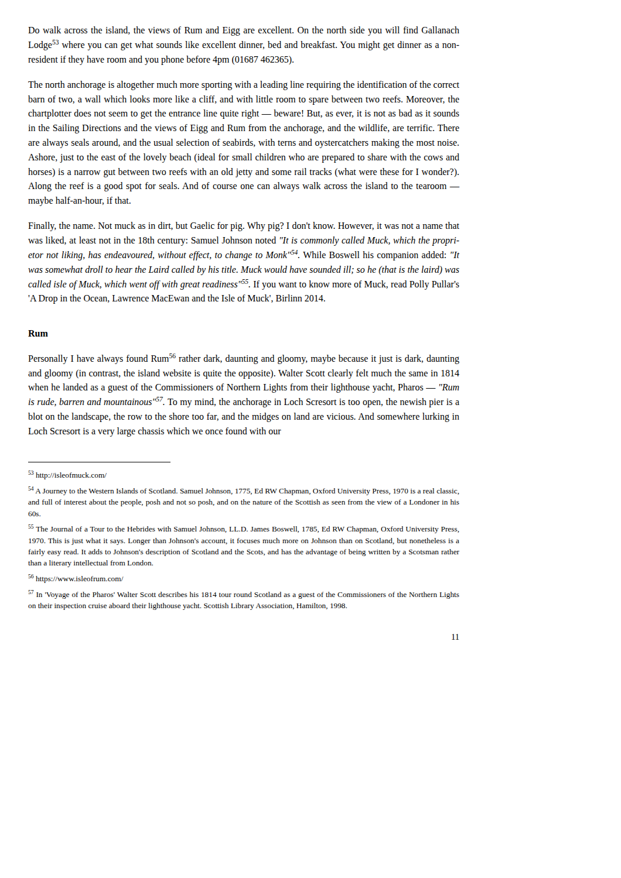Do walk across the island, the views of Rum and Eigg are excellent. On the north side you will find Gallanach Lodge53 where you can get what sounds like excellent dinner, bed and breakfast. You might get dinner as a non-resident if they have room and you phone before 4pm (01687 462365).
The north anchorage is altogether much more sporting with a leading line requiring the identification of the correct barn of two, a wall which looks more like a cliff, and with little room to spare between two reefs. Moreover, the chartplotter does not seem to get the entrance line quite right — beware! But, as ever, it is not as bad as it sounds in the Sailing Directions and the views of Eigg and Rum from the anchorage, and the wildlife, are terrific. There are always seals around, and the usual selection of seabirds, with terns and oystercatchers making the most noise. Ashore, just to the east of the lovely beach (ideal for small children who are prepared to share with the cows and horses) is a narrow gut between two reefs with an old jetty and some rail tracks (what were these for I wonder?). Along the reef is a good spot for seals. And of course one can always walk across the island to the tearoom — maybe half-an-hour, if that.
Finally, the name. Not muck as in dirt, but Gaelic for pig. Why pig? I don't know. However, it was not a name that was liked, at least not in the 18th century: Samuel Johnson noted "It is commonly called Muck, which the proprietor not liking, has endeavoured, without effect, to change to Monk"54. While Boswell his companion added: "It was somewhat droll to hear the Laird called by his title. Muck would have sounded ill; so he (that is the laird) was called isle of Muck, which went off with great readiness"55. If you want to know more of Muck, read Polly Pullar's 'A Drop in the Ocean, Lawrence MacEwan and the Isle of Muck', Birlinn 2014.
Rum
Personally I have always found Rum56 rather dark, daunting and gloomy, maybe because it just is dark, daunting and gloomy (in contrast, the island website is quite the opposite). Walter Scott clearly felt much the same in 1814 when he landed as a guest of the Commissioners of Northern Lights from their lighthouse yacht, Pharos — "Rum is rude, barren and mountainous"57. To my mind, the anchorage in Loch Scresort is too open, the newish pier is a blot on the landscape, the row to the shore too far, and the midges on land are vicious. And somewhere lurking in Loch Scresort is a very large chassis which we once found with our
53 http://isleofmuck.com/
54 A Journey to the Western Islands of Scotland. Samuel Johnson, 1775, Ed RW Chapman, Oxford University Press, 1970 is a real classic, and full of interest about the people, posh and not so posh, and on the nature of the Scottish as seen from the view of a Londoner in his 60s.
55 The Journal of a Tour to the Hebrides with Samuel Johnson, LL.D. James Boswell, 1785, Ed RW Chapman, Oxford University Press, 1970. This is just what it says. Longer than Johnson's account, it focuses much more on Johnson than on Scotland, but nonetheless is a fairly easy read. It adds to Johnson's description of Scotland and the Scots, and has the advantage of being written by a Scotsman rather than a literary intellectual from London.
56 https://www.isleofrum.com/
57 In 'Voyage of the Pharos' Walter Scott describes his 1814 tour round Scotland as a guest of the Commissioners of the Northern Lights on their inspection cruise aboard their lighthouse yacht. Scottish Library Association, Hamilton, 1998.
11